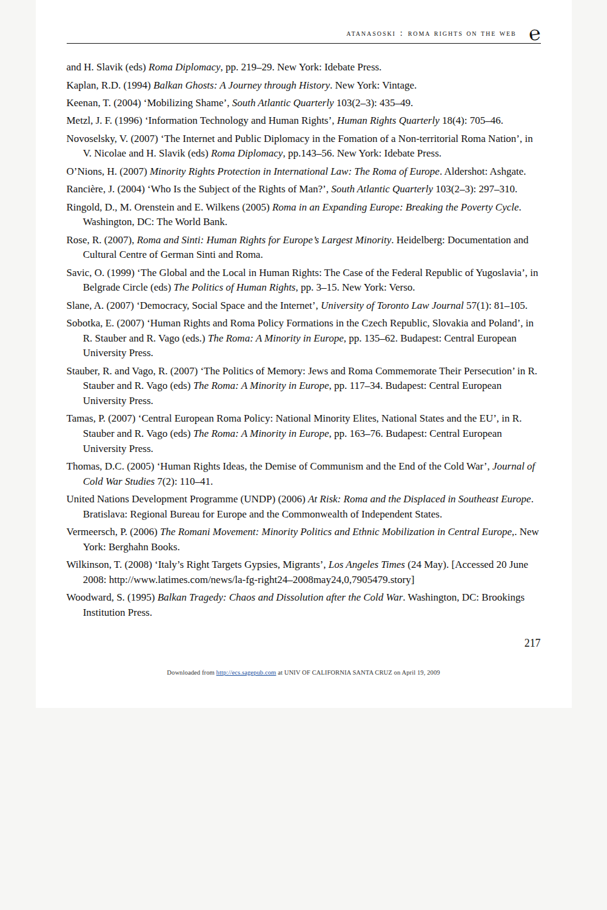Atanasoski: Roma Rights on the Web
℮
and H. Slavik (eds) Roma Diplomacy, pp. 219–29. New York: Idebate Press.
Kaplan, R.D. (1994) Balkan Ghosts: A Journey through History. New York: Vintage.
Keenan, T. (2004) ‘Mobilizing Shame’, South Atlantic Quarterly 103(2–3): 435–49.
Metzl, J. F. (1996) ‘Information Technology and Human Rights’, Human Rights Quarterly 18(4): 705–46.
Novoselsky, V. (2007) ‘The Internet and Public Diplomacy in the Fomation of a Non-territorial Roma Nation’, in V. Nicolae and H. Slavik (eds) Roma Diplomacy, pp.143–56. New York: Idebate Press.
O’Nions, H. (2007) Minority Rights Protection in International Law: The Roma of Europe. Aldershot: Ashgate.
Rancière, J. (2004) ‘Who Is the Subject of the Rights of Man?’, South Atlantic Quarterly 103(2–3): 297–310.
Ringold, D., M. Orenstein and E. Wilkens (2005) Roma in an Expanding Europe: Breaking the Poverty Cycle. Washington, DC: The World Bank.
Rose, R. (2007), Roma and Sinti: Human Rights for Europe’s Largest Minority. Heidelberg: Documentation and Cultural Centre of German Sinti and Roma.
Savic, O. (1999) ‘The Global and the Local in Human Rights: The Case of the Federal Republic of Yugoslavia’, in Belgrade Circle (eds) The Politics of Human Rights, pp. 3–15. New York: Verso.
Slane, A. (2007) ‘Democracy, Social Space and the Internet’, University of Toronto Law Journal 57(1): 81–105.
Sobotka, E. (2007) ‘Human Rights and Roma Policy Formations in the Czech Republic, Slovakia and Poland’, in R. Stauber and R. Vago (eds.) The Roma: A Minority in Europe, pp. 135–62. Budapest: Central European University Press.
Stauber, R. and Vago, R. (2007) ‘The Politics of Memory: Jews and Roma Commemorate Their Persecution’ in R. Stauber and R. Vago (eds) The Roma: A Minority in Europe, pp. 117–34. Budapest: Central European University Press.
Tamas, P. (2007) ‘Central European Roma Policy: National Minority Elites, National States and the EU’, in R. Stauber and R. Vago (eds) The Roma: A Minority in Europe, pp. 163–76. Budapest: Central European University Press.
Thomas, D.C. (2005) ‘Human Rights Ideas, the Demise of Communism and the End of the Cold War’, Journal of Cold War Studies 7(2): 110–41.
United Nations Development Programme (UNDP) (2006) At Risk: Roma and the Displaced in Southeast Europe. Bratislava: Regional Bureau for Europe and the Commonwealth of Independent States.
Vermeersch, P. (2006) The Romani Movement: Minority Politics and Ethnic Mobilization in Central Europe,. New York: Berghahn Books.
Wilkinson, T. (2008) ‘Italy’s Right Targets Gypsies, Migrants’, Los Angeles Times (24 May). [Accessed 20 June 2008: http://www.latimes.com/news/la-fg-right24–2008may24,0,7905479.story]
Woodward, S. (1995) Balkan Tragedy: Chaos and Dissolution after the Cold War. Washington, DC: Brookings Institution Press.
217
Downloaded from http://ecs.sagepub.com at UNIV OF CALIFORNIA SANTA CRUZ on April 19, 2009